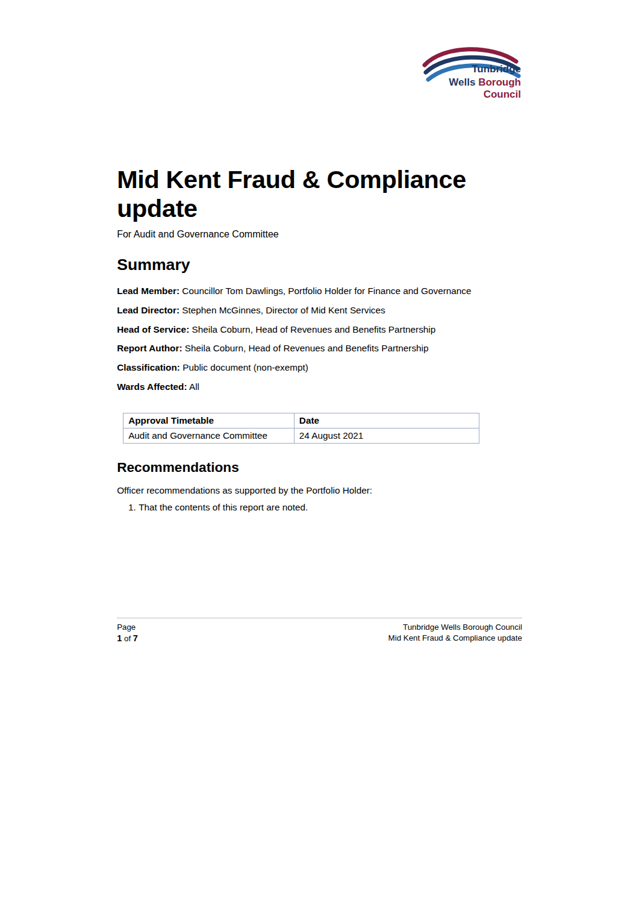Tunbridge Wells Borough Council
Mid Kent Fraud & Compliance update
For Audit and Governance Committee
Summary
Lead Member: Councillor Tom Dawlings, Portfolio Holder for Finance and Governance
Lead Director: Stephen McGinnes, Director of Mid Kent Services
Head of Service: Sheila Coburn, Head of Revenues and Benefits Partnership
Report Author: Sheila Coburn, Head of Revenues and Benefits Partnership
Classification: Public document (non-exempt)
Wards Affected: All
| Approval Timetable | Date |
| --- | --- |
| Audit and Governance Committee | 24 August 2021 |
Recommendations
Officer recommendations as supported by the Portfolio Holder:
That the contents of this report are noted.
Page
1 of 7
Tunbridge Wells Borough Council
Mid Kent Fraud & Compliance update